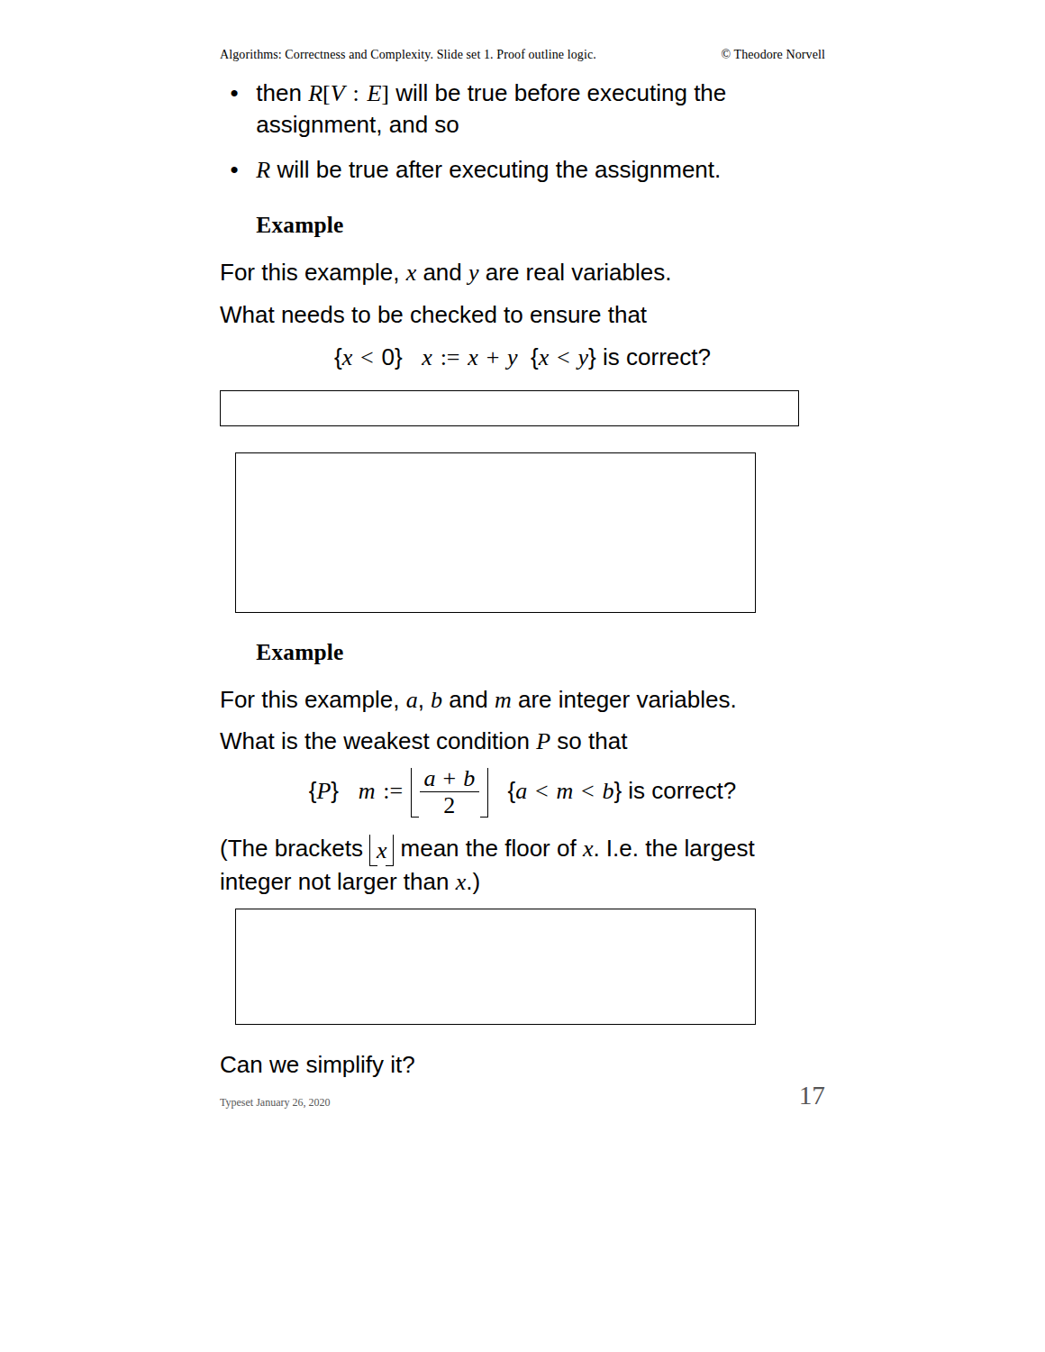Algorithms: Correctness and Complexity. Slide set 1. Proof outline logic.
© Theodore Norvell
then R[V : E] will be true before executing the assignment, and so
R will be true after executing the assignment.
Example
For this example, x and y are real variables.
What needs to be checked to ensure that
{x < 0} x := x + y {x < y} is correct?
Example
For this example, a, b and m are integer variables.
What is the weakest condition P so that
{P} m := a + b 2 {a < m < b} is correct?
(The brackets x mean the floor of x. I.e. the largest integer not larger than x.)
Can we simplify it?
Typeset January 26, 2020
17